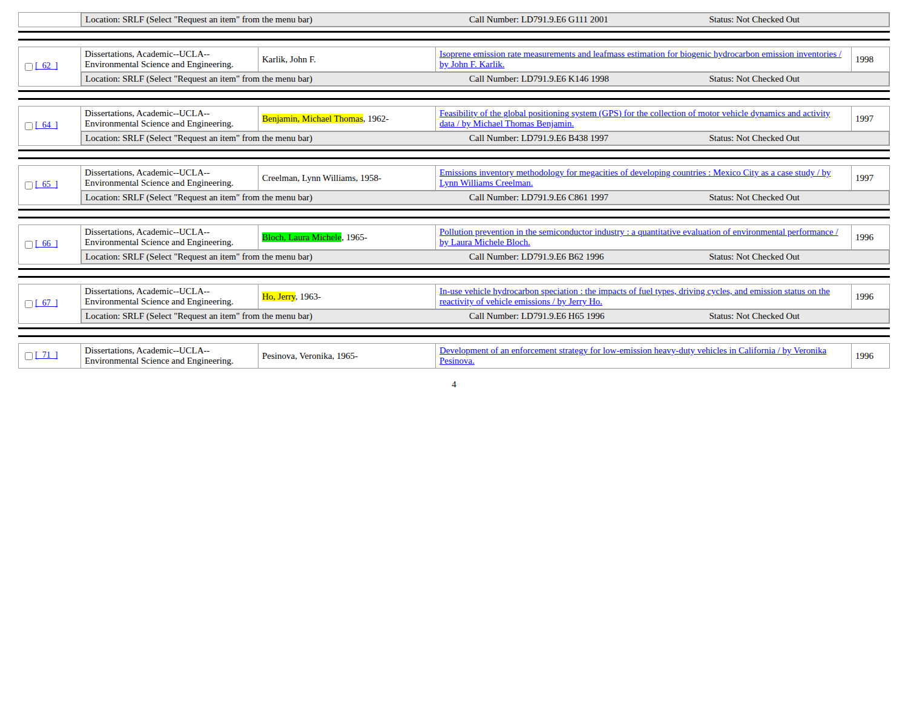| | Location: SRLF (Select "Request an item" from the menu bar) Call Number: LD791.9.E6 G111 2001 Status: Not Checked Out |
| [ 62 ] | Dissertations, Academic--UCLA--Environmental Science and Engineering. | Karlik, John F. | Isoprene emission rate measurements and leafmass estimation for biogenic hydrocarbon emission inventories / by John F. Karlik. | 1998 |
| Location: SRLF (Select "Request an item" from the menu bar) Call Number: LD791.9.E6 K146 1998 Status: Not Checked Out |
| [ 64 ] | Dissertations, Academic--UCLA--Environmental Science and Engineering. | Benjamin, Michael Thomas , 1962- | Feasibility of the global positioning system (GPS) for the collection of motor vehicle dynamics and activity data / by Michael Thomas Benjamin. | 1997 |
| Location: SRLF (Select "Request an item" from the menu bar) Call Number: LD791.9.E6 B438 1997 Status: Not Checked Out |
| [ 65 ] | Dissertations, Academic--UCLA--Environmental Science and Engineering. | Creelman, Lynn Williams, 1958- | Emissions inventory methodology for megacities of developing countries : Mexico City as a case study / by Lynn Williams Creelman. | 1997 |
| Location: SRLF (Select "Request an item" from the menu bar) Call Number: LD791.9.E6 C861 1997 Status: Not Checked Out |
| [ 66 ] | Dissertations, Academic--UCLA--Environmental Science and Engineering. | Bloch, Laura Michele , 1965- | Pollution prevention in the semiconductor industry : a quantitative evaluation of environmental performance / by Laura Michele Bloch. | 1996 |
| Location: SRLF (Select "Request an item" from the menu bar) Call Number: LD791.9.E6 B62 1996 Status: Not Checked Out |
| [ 67 ] | Dissertations, Academic--UCLA--Environmental Science and Engineering. | Ho, Jerry , 1963- | In-use vehicle hydrocarbon speciation : the impacts of fuel types, driving cycles, and emission status on the reactivity of vehicle emissions / by Jerry Ho. | 1996 |
| Location: SRLF (Select "Request an item" from the menu bar) Call Number: LD791.9.E6 H65 1996 Status: Not Checked Out |
| [ 71 ] | Dissertations, Academic--UCLA--Environmental Science and Engineering. | Pesinova, Veronika, 1965- | Development of an enforcement strategy for low-emission heavy-duty vehicles in California / by Veronika Pesinova. | 1996 |
4